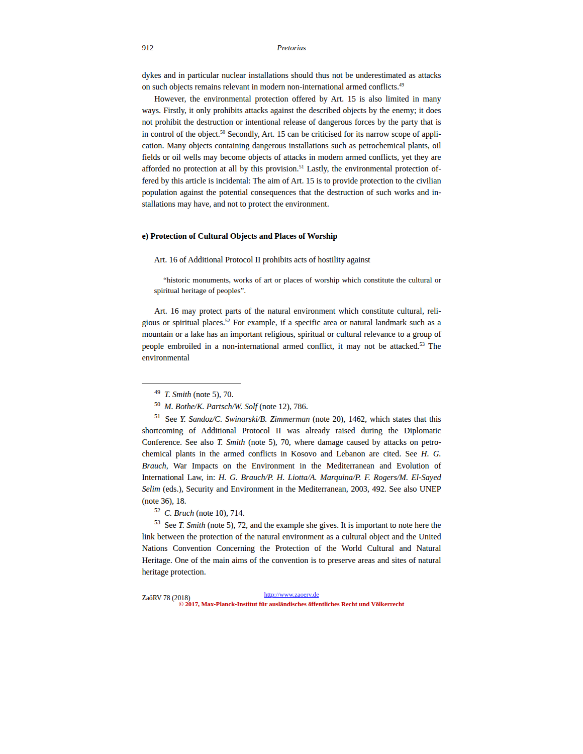912
Pretorius
dykes and in particular nuclear installations should thus not be underestimated as attacks on such objects remains relevant in modern non-international armed conflicts.49
However, the environmental protection offered by Art. 15 is also limited in many ways. Firstly, it only prohibits attacks against the described objects by the enemy; it does not prohibit the destruction or intentional release of dangerous forces by the party that is in control of the object.50 Secondly, Art. 15 can be criticised for its narrow scope of application. Many objects containing dangerous installations such as petrochemical plants, oil fields or oil wells may become objects of attacks in modern armed conflicts, yet they are afforded no protection at all by this provision.51 Lastly, the environmental protection offered by this article is incidental: The aim of Art. 15 is to provide protection to the civilian population against the potential consequences that the destruction of such works and installations may have, and not to protect the environment.
e) Protection of Cultural Objects and Places of Worship
Art. 16 of Additional Protocol II prohibits acts of hostility against
“historic monuments, works of art or places of worship which constitute the cultural or spiritual heritage of peoples”.
Art. 16 may protect parts of the natural environment which constitute cultural, religious or spiritual places.52 For example, if a specific area or natural landmark such as a mountain or a lake has an important religious, spiritual or cultural relevance to a group of people embroiled in a non-international armed conflict, it may not be attacked.53 The environmental
49 T. Smith (note 5), 70.
50 M. Bothe/K. Partsch/W. Solf (note 12), 786.
51 See Y. Sandoz/C. Swinarski/B. Zimmerman (note 20), 1462, which states that this shortcoming of Additional Protocol II was already raised during the Diplomatic Conference. See also T. Smith (note 5), 70, where damage caused by attacks on petrochemical plants in the armed conflicts in Kosovo and Lebanon are cited. See H. G. Brauch, War Impacts on the Environment in the Mediterranean and Evolution of International Law, in: H. G. Brauch/P. H. Liotta/A. Marquina/P. F. Rogers/M. El-Sayed Selim (eds.), Security and Environment in the Mediterranean, 2003, 492. See also UNEP (note 36), 18.
52 C. Bruch (note 10), 714.
53 See T. Smith (note 5), 72, and the example she gives. It is important to note here the link between the protection of the natural environment as a cultural object and the United Nations Convention Concerning the Protection of the World Cultural and Natural Heritage. One of the main aims of the convention is to preserve areas and sites of natural heritage protection.
ZaöRV 78 (2018)
http://www.zaoerv.de
© 2017, Max-Planck-Institut für ausländisches öffentliches Recht und Völkerrecht